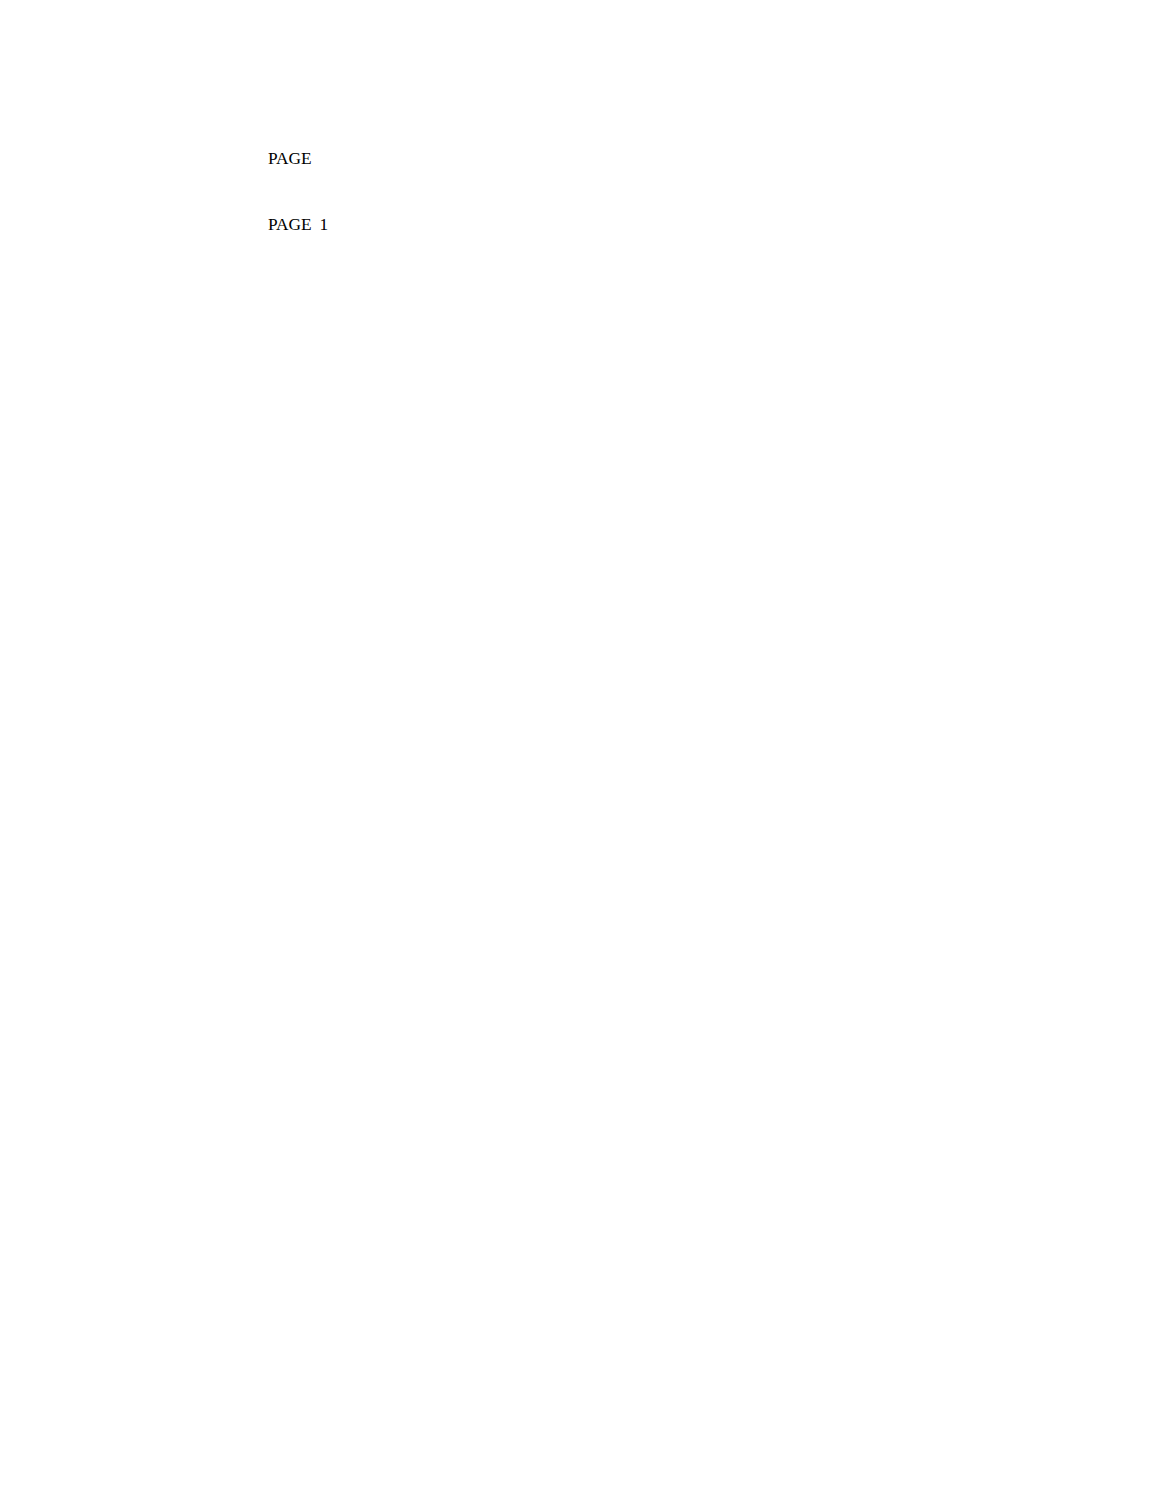PAGE
PAGE1